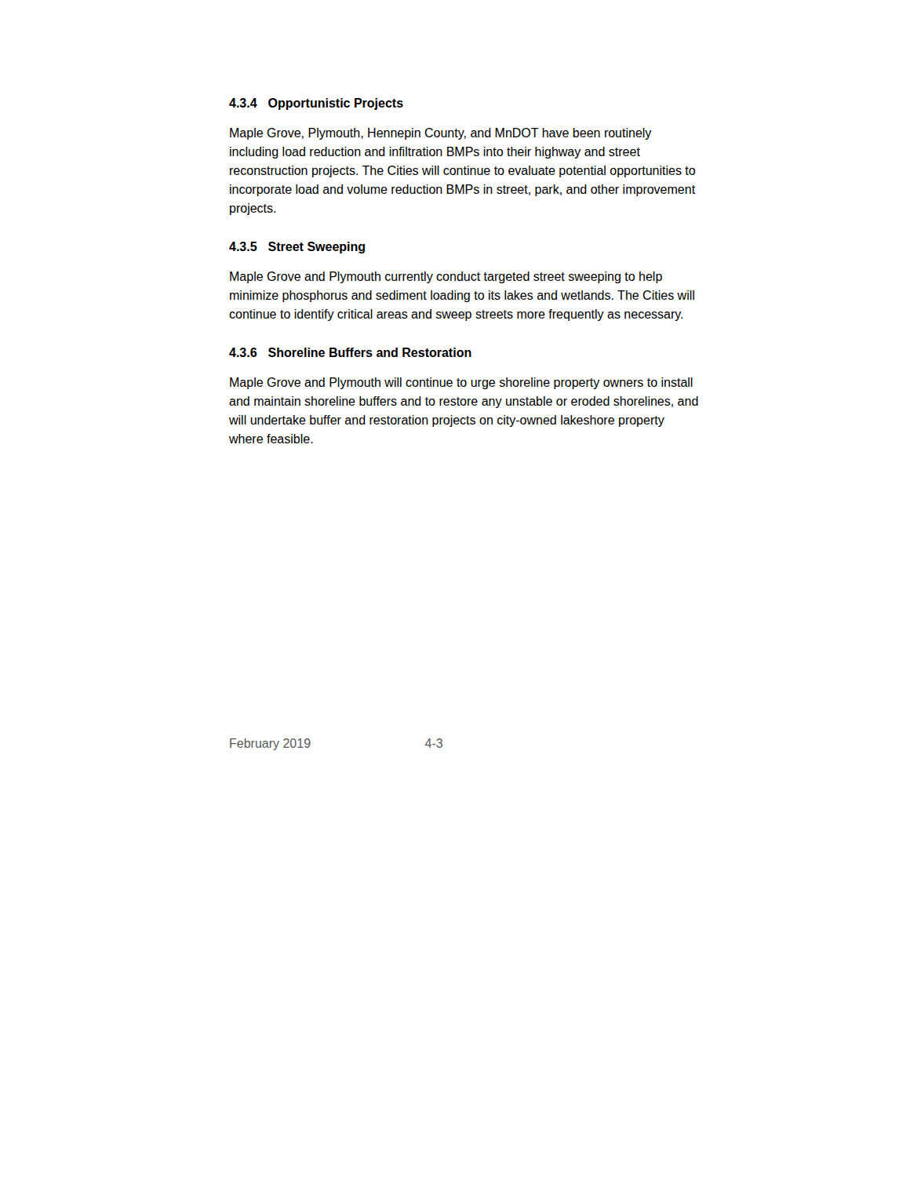4.3.4 Opportunistic Projects
Maple Grove, Plymouth, Hennepin County, and MnDOT have been routinely including load reduction and infiltration BMPs into their highway and street reconstruction projects. The Cities will continue to evaluate potential opportunities to incorporate load and volume reduction BMPs in street, park, and other improvement projects.
4.3.5 Street Sweeping
Maple Grove and Plymouth currently conduct targeted street sweeping to help minimize phosphorus and sediment loading to its lakes and wetlands. The Cities will continue to identify critical areas and sweep streets more frequently as necessary.
4.3.6 Shoreline Buffers and Restoration
Maple Grove and Plymouth will continue to urge shoreline property owners to install and maintain shoreline buffers and to restore any unstable or eroded shorelines, and will undertake buffer and restoration projects on city-owned lakeshore property where feasible.
February 2019 4-3